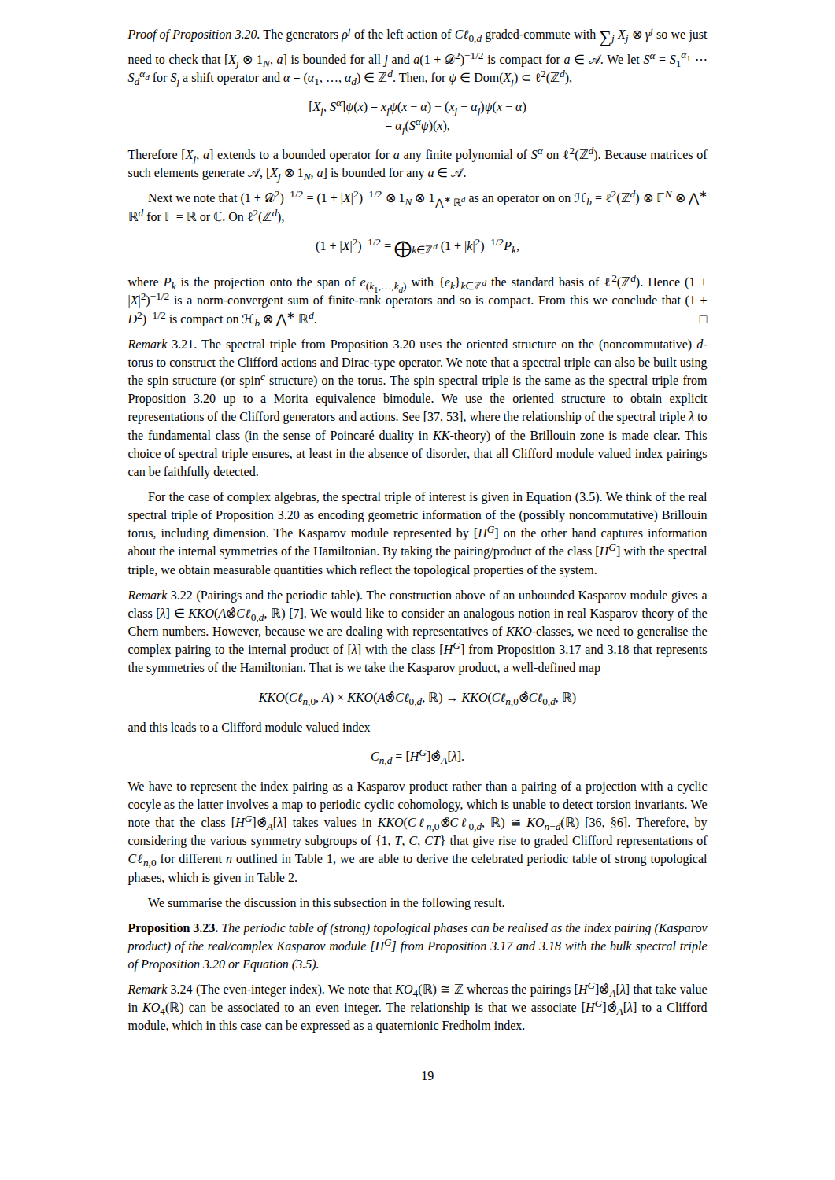Proof of Proposition 3.20. The generators ρj of the left action of Cℓ0,d graded-commute with ∑j Xj ⊗ γj so we just need to check that [Xj ⊗ 1N, a] is bounded for all j and a(1 + 𝒟2)−1/2 is compact for a ∈ 𝒜. We let Sα = S1α1 ⋯ Sdαd for Sj a shift operator and α = (α1, …, αd) ∈ ℤd. Then, for ψ ∈ Dom(Xj) ⊂ ℓ2(ℤd),
[Xj, Sα]ψ(x) = xjψ(x − α) − (xj − αj)ψ(x − α)
= αj(Sαψ)(x),
Therefore [Xj, a] extends to a bounded operator for a any finite polynomial of Sα on ℓ2(ℤd). Because matrices of such elements generate 𝒜, [Xj ⊗ 1N, a] is bounded for any a ∈ 𝒜.
Next we note that (1 + 𝒟2)−1/2 = (1 + |X|2)−1/2 ⊗ 1N ⊗ 1⋀∗ ℝd as an operator on on ℋb = ℓ2(ℤd) ⊗ 𝔽N ⊗ ⋀∗ ℝd for 𝔽 = ℝ or ℂ. On ℓ2(ℤd),
(1 + |X|2)−1/2 = ⨁k∈ℤd (1 + |k|2)−1/2Pk,
where Pk is the projection onto the span of e(k1,…,kd) with {ek}k∈ℤd the standard basis of ℓ2(ℤd). Hence (1 + |X|2)−1/2 is a norm-convergent sum of finite-rank operators and so is compact. From this we conclude that (1 + D2)−1/2 is compact on ℋb ⊗ ⋀∗ ℝd. □
Remark 3.21. The spectral triple from Proposition 3.20 uses the oriented structure on the (noncommutative) d-torus to construct the Clifford actions and Dirac-type operator. We note that a spectral triple can also be built using the spin structure (or spinc structure) on the torus. The spin spectral triple is the same as the spectral triple from Proposition 3.20 up to a Morita equivalence bimodule. We use the oriented structure to obtain explicit representations of the Clifford generators and actions. See [37, 53], where the relationship of the spectral triple λ to the fundamental class (in the sense of Poincaré duality in KK-theory) of the Brillouin zone is made clear. This choice of spectral triple ensures, at least in the absence of disorder, that all Clifford module valued index pairings can be faithfully detected.
For the case of complex algebras, the spectral triple of interest is given in Equation (3.5). We think of the real spectral triple of Proposition 3.20 as encoding geometric information of the (possibly noncommutative) Brillouin torus, including dimension. The Kasparov module represented by [HG] on the other hand captures information about the internal symmetries of the Hamiltonian. By taking the pairing/product of the class [HG] with the spectral triple, we obtain measurable quantities which reflect the topological properties of the system.
Remark 3.22 (Pairings and the periodic table). The construction above of an unbounded Kasparov module gives a class [λ] ∈ KKO(A⊗̂Cℓ0,d, ℝ) [7]. We would like to consider an analogous notion in real Kasparov theory of the Chern numbers. However, because we are dealing with representatives of KKO-classes, we need to generalise the complex pairing to the internal product of [λ] with the class [HG] from Proposition 3.17 and 3.18 that represents the symmetries of the Hamiltonian. That is we take the Kasparov product, a well-defined map
KKO(Cℓn,0, A) × KKO(A⊗̂Cℓ0,d, ℝ) → KKO(Cℓn,0⊗̂Cℓ0,d, ℝ)
and this leads to a Clifford module valued index
Cn,d = [HG]⊗̂A[λ].
We have to represent the index pairing as a Kasparov product rather than a pairing of a projection with a cyclic cocyle as the latter involves a map to periodic cyclic cohomology, which is unable to detect torsion invariants. We note that the class [HG]⊗̂A[λ] takes values in KKO(Cℓn,0⊗̂Cℓ0,d, ℝ) ≅ KOn−d(ℝ) [36, §6]. Therefore, by considering the various symmetry subgroups of {1, T, C, CT} that give rise to graded Clifford representations of Cℓn,0 for different n outlined in Table 1, we are able to derive the celebrated periodic table of strong topological phases, which is given in Table 2.
We summarise the discussion in this subsection in the following result.
Proposition 3.23. The periodic table of (strong) topological phases can be realised as the index pairing (Kasparov product) of the real/complex Kasparov module [HG] from Proposition 3.17 and 3.18 with the bulk spectral triple of Proposition 3.20 or Equation (3.5).
Remark 3.24 (The even-integer index). We note that KO4(ℝ) ≅ ℤ whereas the pairings [HG]⊗̂A[λ] that take value in KO4(ℝ) can be associated to an even integer. The relationship is that we associate [HG]⊗̂A[λ] to a Clifford module, which in this case can be expressed as a quaternionic Fredholm index.
19